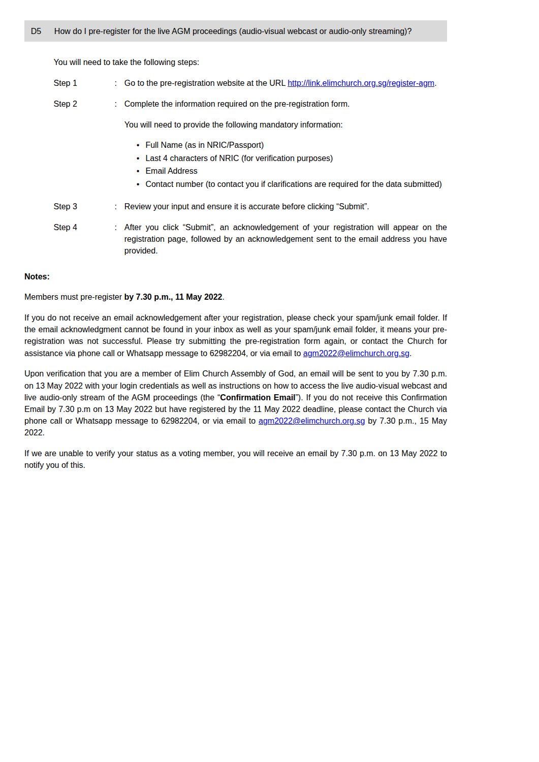D5
How do I pre-register for the live AGM proceedings (audio-visual webcast or audio-only streaming)?
You will need to take the following steps:
| Step 1 | : | Go to the pre-registration website at the URL http://link.elimchurch.org.sg/register-agm . |
| Step 2 | : | Complete the information required on the pre-registration form. You will need to provide the following mandatory information: Full Name (as in NRIC/Passport) Last 4 characters of NRIC (for verification purposes) Email Address Contact number (to contact you if clarifications are required for the data submitted) |
| Step 3 | : | Review your input and ensure it is accurate before clicking “Submit”. |
| Step 4 | : | After you click “Submit”, an acknowledgement of your registration will appear on the registration page, followed by an acknowledgement sent to the email address you have provided. |
Notes:
Members must pre-register by 7.30 p.m., 11 May 2022.
If you do not receive an email acknowledgement after your registration, please check your spam/junk email folder. If the email acknowledgment cannot be found in your inbox as well as your spam/junk email folder, it means your pre-registration was not successful. Please try submitting the pre-registration form again, or contact the Church for assistance via phone call or Whatsapp message to 62982204, or via email to agm2022@elimchurch.org.sg.
Upon verification that you are a member of Elim Church Assembly of God, an email will be sent to you by 7.30 p.m. on 13 May 2022 with your login credentials as well as instructions on how to access the live audio-visual webcast and live audio-only stream of the AGM proceedings (the “Confirmation Email”). If you do not receive this Confirmation Email by 7.30 p.m on 13 May 2022 but have registered by the 11 May 2022 deadline, please contact the Church via phone call or Whatsapp message to 62982204, or via email to agm2022@elimchurch.org.sg by 7.30 p.m., 15 May 2022.
If we are unable to verify your status as a voting member, you will receive an email by 7.30 p.m. on 13 May 2022 to notify you of this.